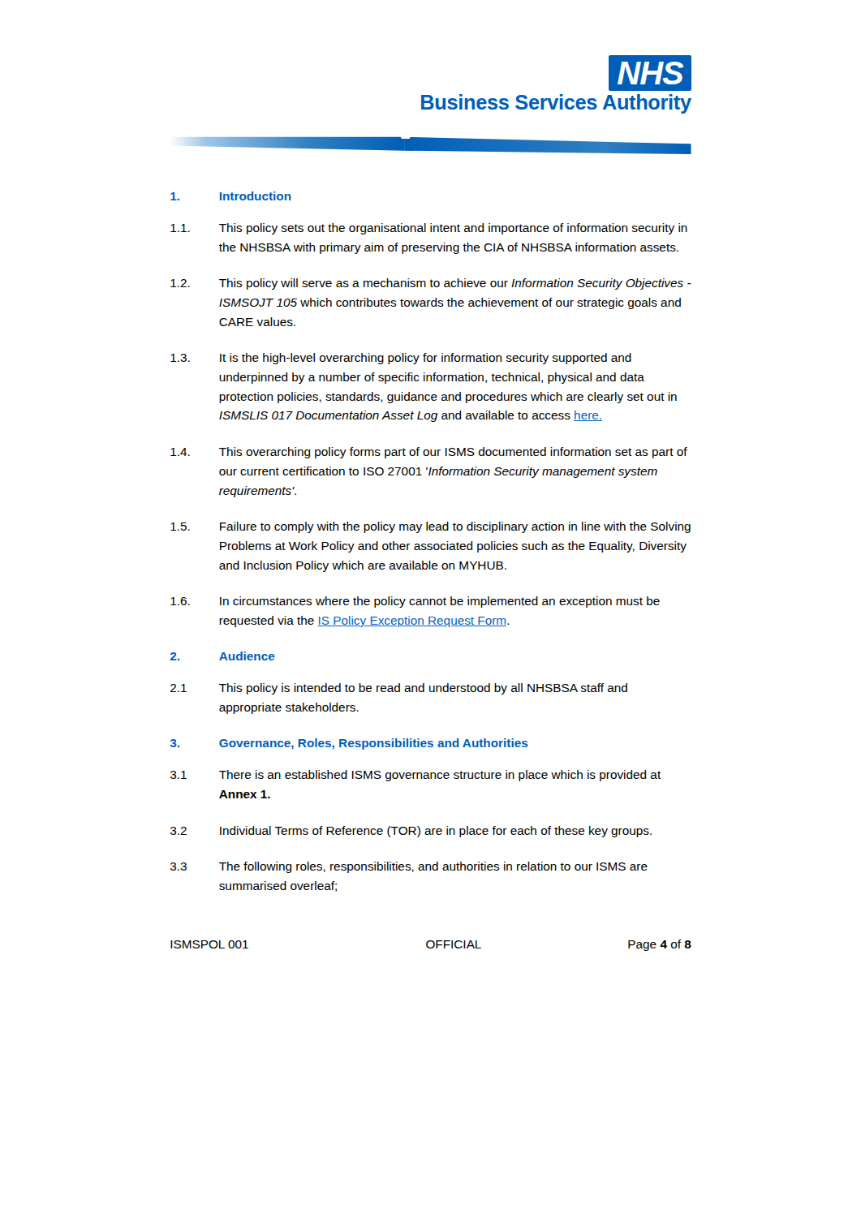NHS
Business Services Authority
1. Introduction
1.1.
This policy sets out the organisational intent and importance of information security in the NHSBSA with primary aim of preserving the CIA of NHSBSA information assets.
1.2.
This policy will serve as a mechanism to achieve our Information Security Objectives - ISMSOJT 105 which contributes towards the achievement of our strategic goals and CARE values.
1.3.
It is the high-level overarching policy for information security supported and underpinned by a number of specific information, technical, physical and data protection policies, standards, guidance and procedures which are clearly set out in ISMSLIS 017 Documentation Asset Log and available to access here.
1.4.
This overarching policy forms part of our ISMS documented information set as part of our current certification to ISO 27001 'Information Security management system requirements'.
1.5.
Failure to comply with the policy may lead to disciplinary action in line with the Solving Problems at Work Policy and other associated policies such as the Equality, Diversity and Inclusion Policy which are available on MYHUB.
1.6.
In circumstances where the policy cannot be implemented an exception must be requested via the IS Policy Exception Request Form.
2. Audience
2.1
This policy is intended to be read and understood by all NHSBSA staff and appropriate stakeholders.
3. Governance, Roles, Responsibilities and Authorities
3.1
There is an established ISMS governance structure in place which is provided at Annex 1.
3.2
Individual Terms of Reference (TOR) are in place for each of these key groups.
3.3
The following roles, responsibilities, and authorities in relation to our ISMS are summarised overleaf;
ISMSPOL 001
OFFICIAL
Page 4 of 8